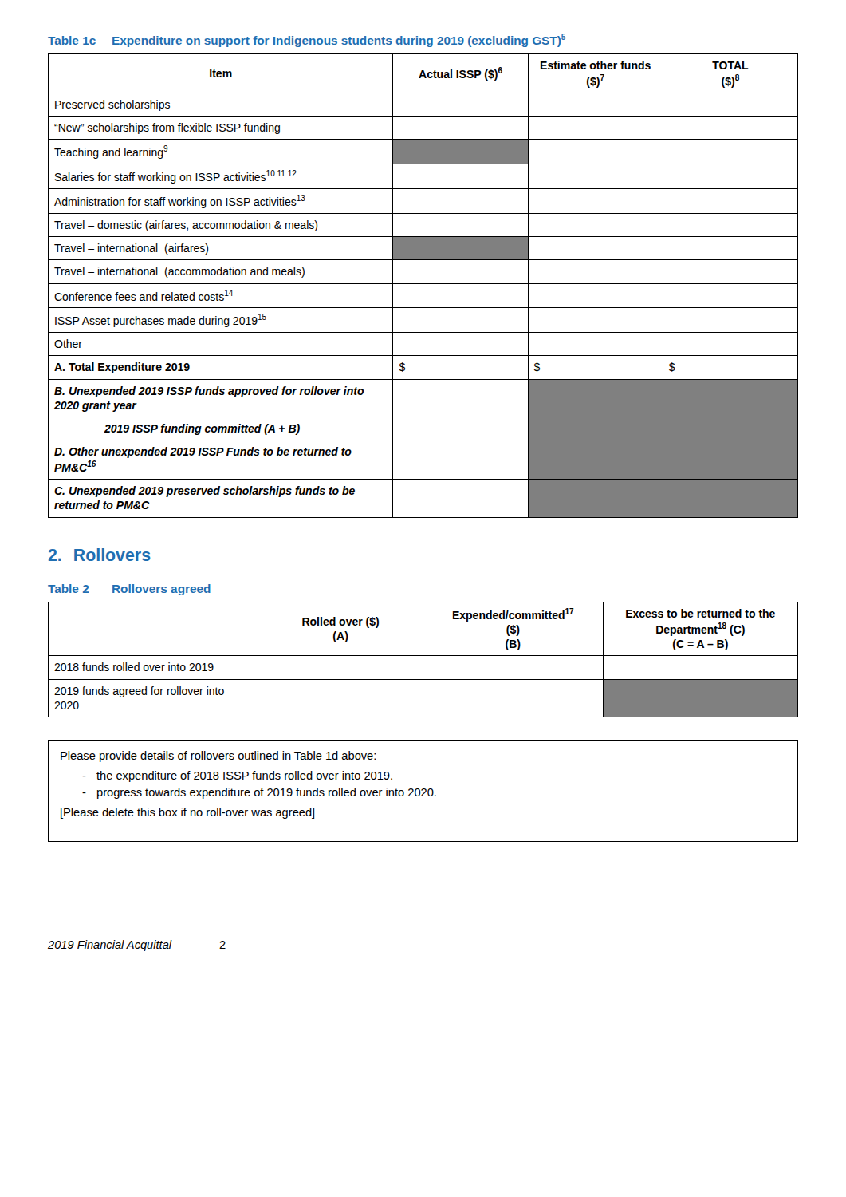Table 1c Expenditure on support for Indigenous students during 2019 (excluding GST)5
| Item | Actual ISSP ($) 6 | Estimate other funds ($) 7 | TOTAL ($) 8 |
| --- | --- | --- | --- |
| Preserved scholarships | | | |
| “New” scholarships from flexible ISSP funding | | | |
| Teaching and learning 9 | | | |
| Salaries for staff working on ISSP activities 10 11 12 | | | |
| Administration for staff working on ISSP activities 13 | | | |
| Travel – domestic (airfares, accommodation & meals) | | | |
| Travel – international (airfares) | | | |
| Travel – international (accommodation and meals) | | | |
| Conference fees and related costs 14 | | | |
| ISSP Asset purchases made during 2019 15 | | | |
| Other | | | |
| A. Total Expenditure 2019 | $ | $ | $ |
| B. Unexpended 2019 ISSP funds approved for rollover into 2020 grant year | | | |
| 2019 ISSP funding committed (A + B) | | | |
| D. Other unexpended 2019 ISSP Funds to be returned to PM&C 16 | | | |
| C. Unexpended 2019 preserved scholarships funds to be returned to PM&C | | | |
2. Rollovers
Table 2 Rollovers agreed
| | Rolled over ($) (A) | Expended/committed 17 ($) (B) | Excess to be returned to the Department 18 (C) (C = A – B) |
| --- | --- | --- | --- |
| 2018 funds rolled over into 2019 | | | |
| 2019 funds agreed for rollover into 2020 | | | |
Please provide details of rollovers outlined in Table 1d above:
the expenditure of 2018 ISSP funds rolled over into 2019.
progress towards expenditure of 2019 funds rolled over into 2020.
[Please delete this box if no roll-over was agreed]
2019 Financial Acquittal2